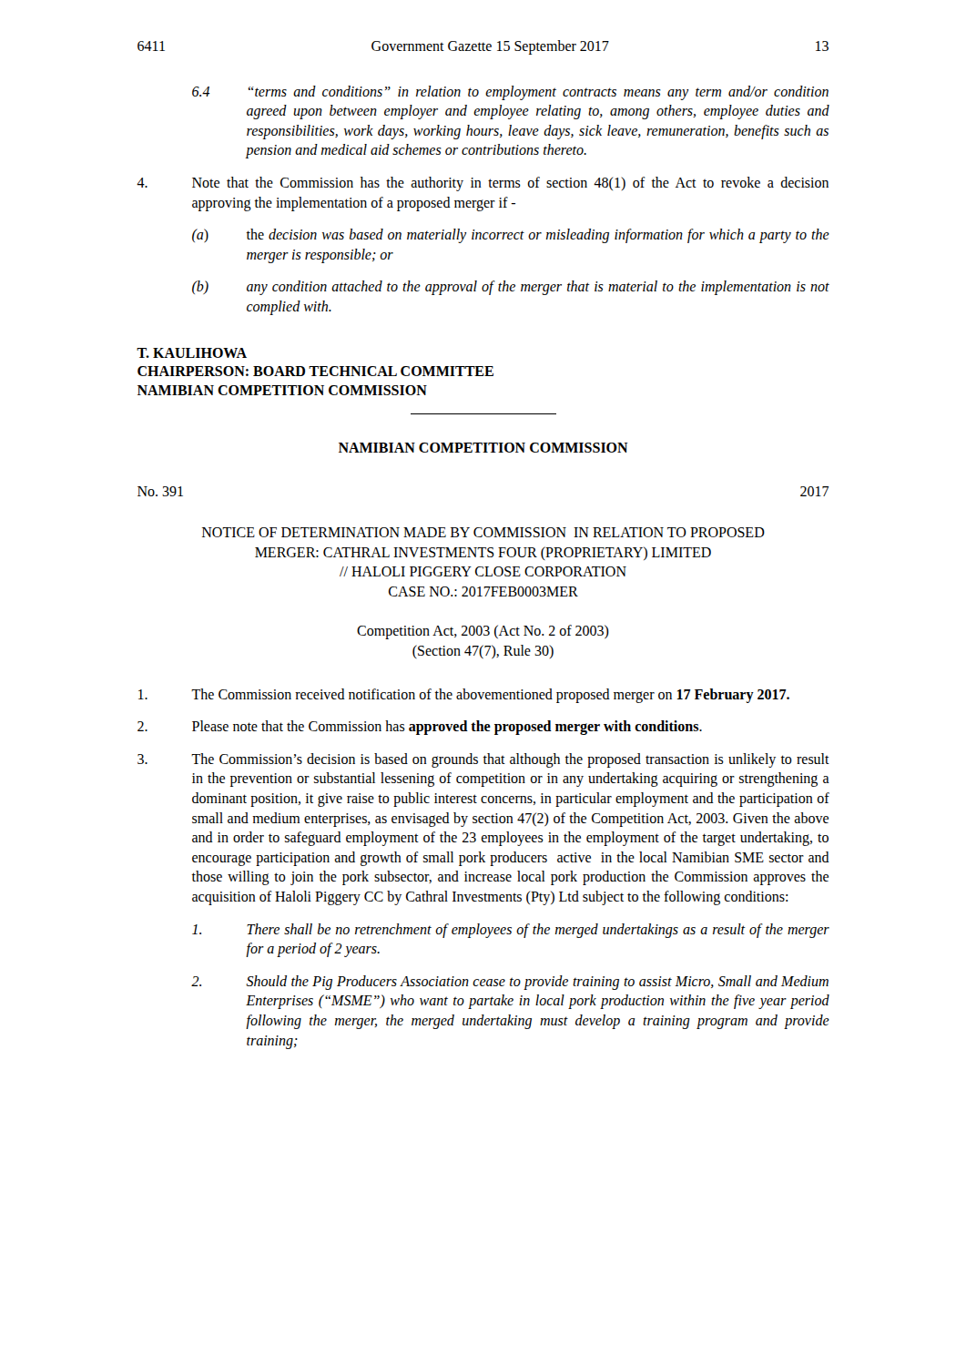6411 Government Gazette 15 September 2017 13
6.4
“terms and conditions” in relation to employment contracts means any term and/or condition agreed upon between employer and employee relating to, among others, employee duties and responsibilities, work days, working hours, leave days, sick leave, remuneration, benefits such as pension and medical aid schemes or contributions thereto.
4.
Note that the Commission has the authority in terms of section 48(1) of the Act to revoke a decision approving the implementation of a proposed merger if -
(a)
the decision was based on materially incorrect or misleading information for which a party to the merger is responsible; or
(b)
any condition attached to the approval of the merger that is material to the implementation is not complied with.
T. KAULIHOWA
CHAIRPERSON: BOARD TECHNICAL COMMITTEE
NAMIBIAN COMPETITION COMMISSION
NAMIBIAN COMPETITION COMMISSION
No. 391 2017
NOTICE OF DETERMINATION MADE BY COMMISSION IN RELATION TO PROPOSED
MERGER: CATHRAL INVESTMENTS FOUR (PROPRIETARY) LIMITED
// HALOLI PIGGERY CLOSE CORPORATION
CASE NO.: 2017FEB0003MER
Competition Act, 2003 (Act No. 2 of 2003)
(Section 47(7), Rule 30)
1.
The Commission received notification of the abovementioned proposed merger on 17 February 2017.
2.
Please note that the Commission has approved the proposed merger with conditions.
3.
The Commission’s decision is based on grounds that although the proposed transaction is unlikely to result in the prevention or substantial lessening of competition or in any undertaking acquiring or strengthening a dominant position, it give raise to public interest concerns, in particular employment and the participation of small and medium enterprises, as envisaged by section 47(2) of the Competition Act, 2003. Given the above and in order to safeguard employment of the 23 employees in the employment of the target undertaking, to encourage participation and growth of small pork producers active in the local Namibian SME sector and those willing to join the pork subsector, and increase local pork production the Commission approves the acquisition of Haloli Piggery CC by Cathral Investments (Pty) Ltd subject to the following conditions:
1.
There shall be no retrenchment of employees of the merged undertakings as a result of the merger for a period of 2 years.
2.
Should the Pig Producers Association cease to provide training to assist Micro, Small and Medium Enterprises (“MSME”) who want to partake in local pork production within the five year period following the merger, the merged undertaking must develop a training program and provide training;